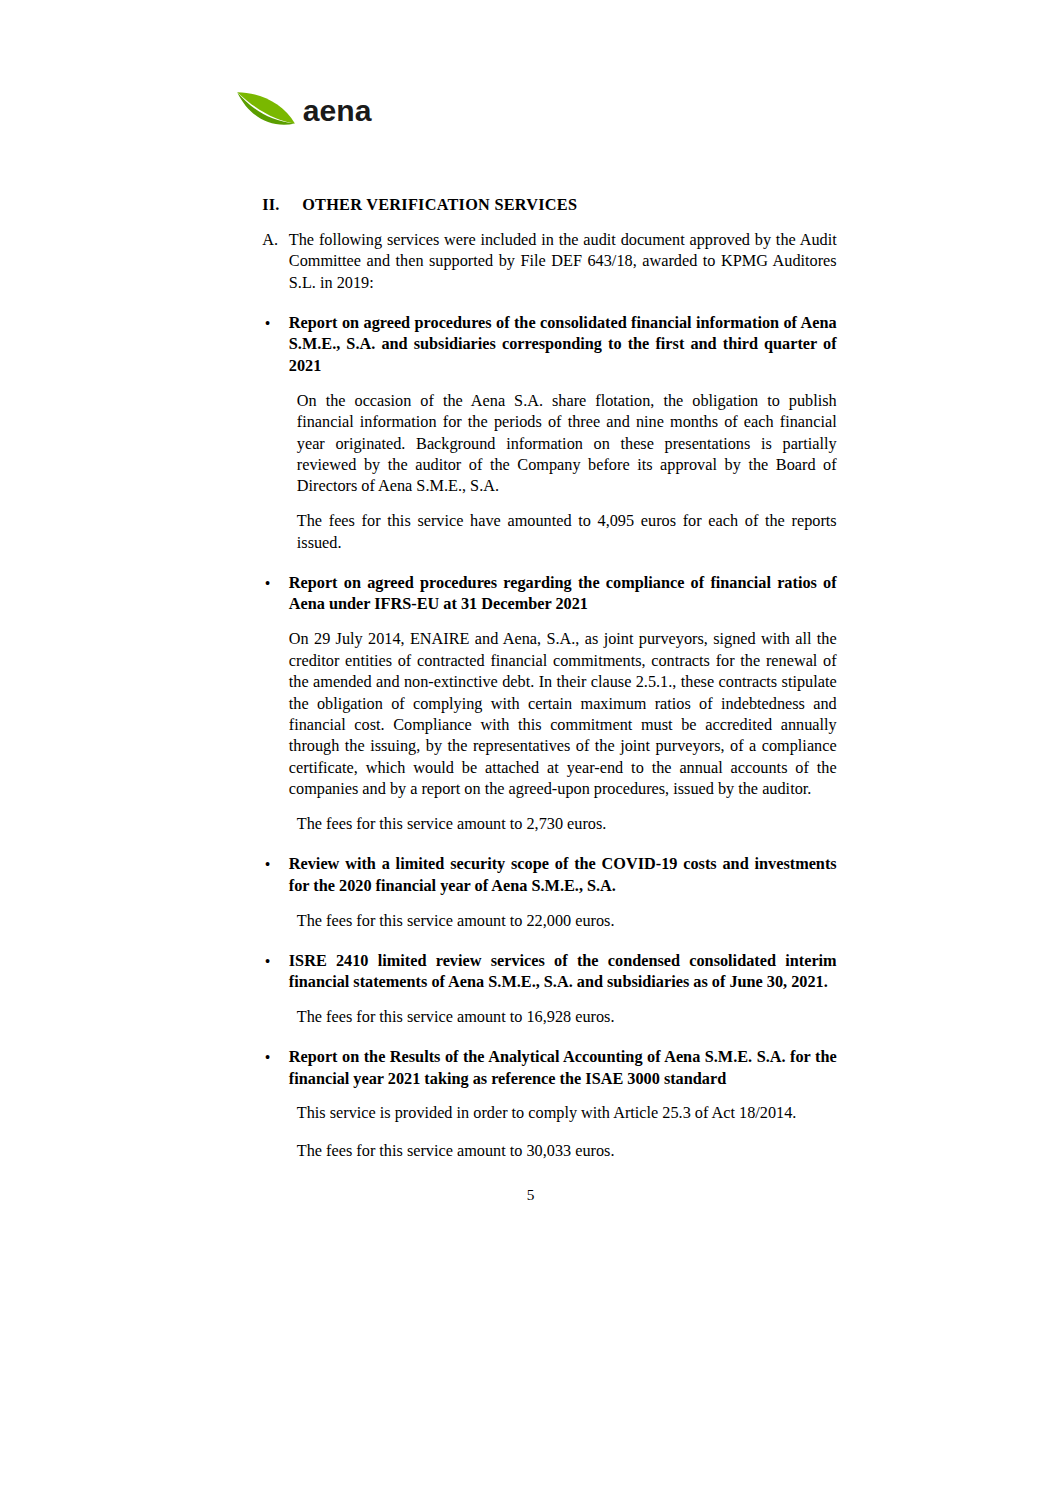aena
II. OTHER VERIFICATION SERVICES
A.
The following services were included in the audit document approved by the Audit Committee and then supported by File DEF 643/18, awarded to KPMG Auditores S.L. in 2019:
Report on agreed procedures of the consolidated financial information of Aena S.M.E., S.A. and subsidiaries corresponding to the first and third quarter of 2021
On the occasion of the Aena S.A. share flotation, the obligation to publish financial information for the periods of three and nine months of each financial year originated. Background information on these presentations is partially reviewed by the auditor of the Company before its approval by the Board of Directors of Aena S.M.E., S.A.
The fees for this service have amounted to 4,095 euros for each of the reports issued.
Report on agreed procedures regarding the compliance of financial ratios of Aena under IFRS-EU at 31 December 2021
On 29 July 2014, ENAIRE and Aena, S.A., as joint purveyors, signed with all the creditor entities of contracted financial commitments, contracts for the renewal of the amended and non-extinctive debt. In their clause 2.5.1., these contracts stipulate the obligation of complying with certain maximum ratios of indebtedness and financial cost. Compliance with this commitment must be accredited annually through the issuing, by the representatives of the joint purveyors, of a compliance certificate, which would be attached at year-end to the annual accounts of the companies and by a report on the agreed-upon procedures, issued by the auditor.
The fees for this service amount to 2,730 euros.
Review with a limited security scope of the COVID-19 costs and investments for the 2020 financial year of Aena S.M.E., S.A.
The fees for this service amount to 22,000 euros.
ISRE 2410 limited review services of the condensed consolidated interim financial statements of Aena S.M.E., S.A. and subsidiaries as of June 30, 2021.
The fees for this service amount to 16,928 euros.
Report on the Results of the Analytical Accounting of Aena S.M.E. S.A. for the financial year 2021 taking as reference the ISAE 3000 standard
This service is provided in order to comply with Article 25.3 of Act 18/2014.
The fees for this service amount to 30,033 euros.
5